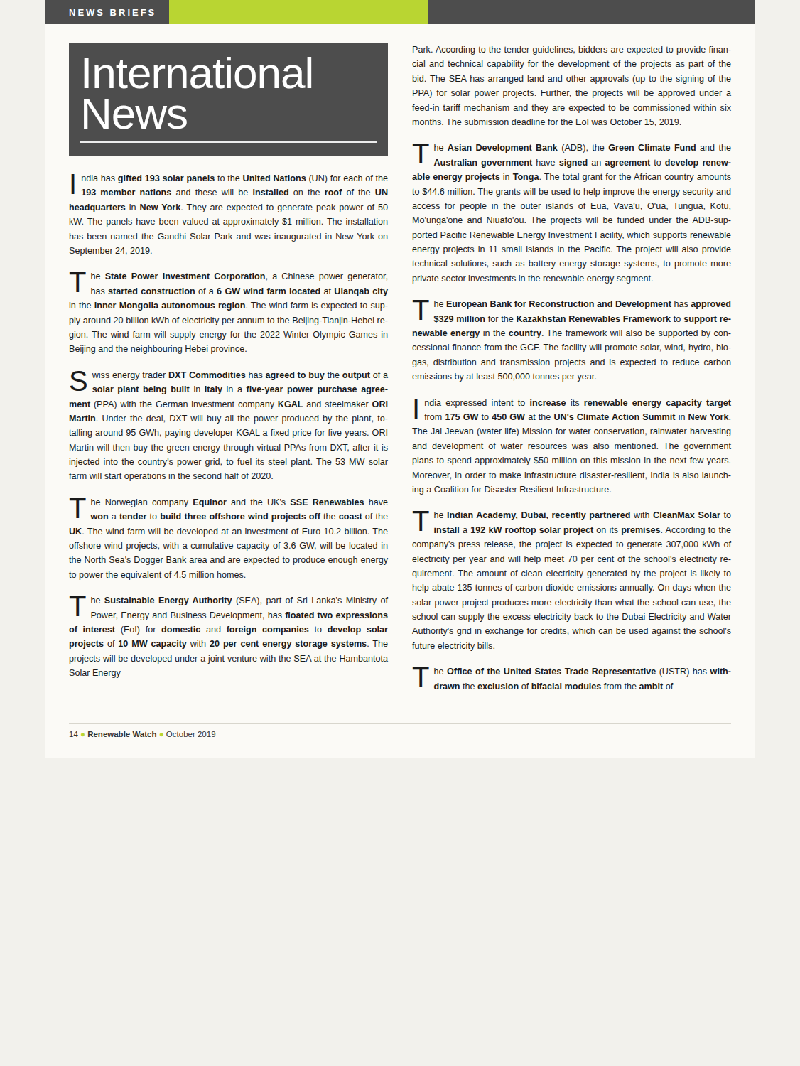NEWS BRIEFS
International News
India has gifted 193 solar panels to the United Nations (UN) for each of the 193 member nations and these will be installed on the roof of the UN headquarters in New York. They are expected to generate peak power of 50 kW. The panels have been valued at approximately $1 million. The installation has been named the Gandhi Solar Park and was inaugurated in New York on September 24, 2019.
The State Power Investment Corporation, a Chinese power generator, has started construction of a 6 GW wind farm located at Ulanqab city in the Inner Mongolia autonomous region. The wind farm is expected to supply around 20 billion kWh of electricity per annum to the Beijing-Tianjin-Hebei region. The wind farm will supply energy for the 2022 Winter Olympic Games in Beijing and the neighbouring Hebei province.
Swiss energy trader DXT Commodities has agreed to buy the output of a solar plant being built in Italy in a five-year power purchase agreement (PPA) with the German investment company KGAL and steelmaker ORI Martin. Under the deal, DXT will buy all the power produced by the plant, totalling around 95 GWh, paying developer KGAL a fixed price for five years. ORI Martin will then buy the green energy through virtual PPAs from DXT, after it is injected into the country's power grid, to fuel its steel plant. The 53 MW solar farm will start operations in the second half of 2020.
The Norwegian company Equinor and the UK's SSE Renewables have won a tender to build three offshore wind projects off the coast of the UK. The wind farm will be developed at an investment of Euro 10.2 billion. The offshore wind projects, with a cumulative capacity of 3.6 GW, will be located in the North Sea's Dogger Bank area and are expected to produce enough energy to power the equivalent of 4.5 million homes.
The Sustainable Energy Authority (SEA), part of Sri Lanka's Ministry of Power, Energy and Business Development, has floated two expressions of interest (EoI) for domestic and foreign companies to develop solar projects of 10 MW capacity with 20 per cent energy storage systems. The projects will be developed under a joint venture with the SEA at the Hambantota Solar Energy
Park. According to the tender guidelines, bidders are expected to provide financial and technical capability for the development of the projects as part of the bid. The SEA has arranged land and other approvals (up to the signing of the PPA) for solar power projects. Further, the projects will be approved under a feed-in tariff mechanism and they are expected to be commissioned within six months. The submission deadline for the EoI was October 15, 2019.
The Asian Development Bank (ADB), the Green Climate Fund and the Australian government have signed an agreement to develop renewable energy projects in Tonga. The total grant for the African country amounts to $44.6 million. The grants will be used to help improve the energy security and access for people in the outer islands of Eua, Vava'u, O'ua, Tungua, Kotu, Mo'unga'one and Niuafo'ou. The projects will be funded under the ADB-supported Pacific Renewable Energy Investment Facility, which supports renewable energy projects in 11 small islands in the Pacific. The project will also provide technical solutions, such as battery energy storage systems, to promote more private sector investments in the renewable energy segment.
The European Bank for Reconstruction and Development has approved $329 million for the Kazakhstan Renewables Framework to support renewable energy in the country. The framework will also be supported by concessional finance from the GCF. The facility will promote solar, wind, hydro, biogas, distribution and transmission projects and is expected to reduce carbon emissions by at least 500,000 tonnes per year.
India expressed intent to increase its renewable energy capacity target from 175 GW to 450 GW at the UN's Climate Action Summit in New York. The Jal Jeevan (water life) Mission for water conservation, rainwater harvesting and development of water resources was also mentioned. The government plans to spend approximately $50 million on this mission in the next few years. Moreover, in order to make infrastructure disaster-resilient, India is also launching a Coalition for Disaster Resilient Infrastructure.
The Indian Academy, Dubai, recently partnered with CleanMax Solar to install a 192 kW rooftop solar project on its premises. According to the company's press release, the project is expected to generate 307,000 kWh of electricity per year and will help meet 70 per cent of the school's electricity requirement. The amount of clean electricity generated by the project is likely to help abate 135 tonnes of carbon dioxide emissions annually. On days when the solar power project produces more electricity than what the school can use, the school can supply the excess electricity back to the Dubai Electricity and Water Authority's grid in exchange for credits, which can be used against the school's future electricity bills.
The Office of the United States Trade Representative (USTR) has withdrawn the exclusion of bifacial modules from the ambit of
14 ● Renewable Watch ● October 2019